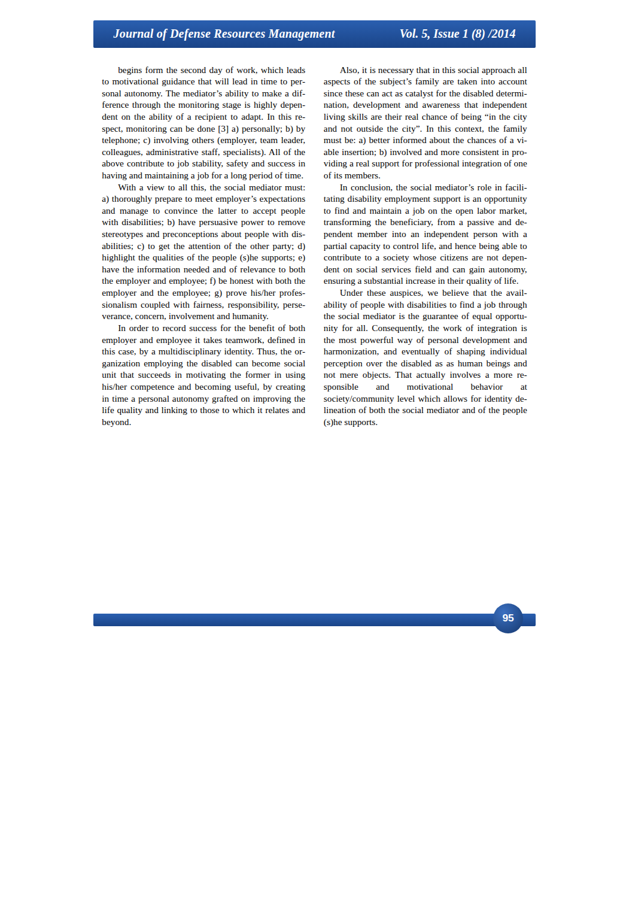Journal of Defense Resources Management Vol. 5, Issue 1 (8) /2014
begins form the second day of work, which leads to motivational guidance that will lead in time to personal autonomy. The mediator’s ability to make a difference through the monitoring stage is highly dependent on the ability of a recipient to adapt. In this respect, monitoring can be done [3] a) personally; b) by telephone; c) involving others (employer, team leader, colleagues, administrative staff, specialists). All of the above contribute to job stability, safety and success in having and maintaining a job for a long period of time.
With a view to all this, the social mediator must: a) thoroughly prepare to meet employer’s expectations and manage to convince the latter to accept people with disabilities; b) have persuasive power to remove stereotypes and preconceptions about people with disabilities; c) to get the attention of the other party; d) highlight the qualities of the people (s)he supports; e) have the information needed and of relevance to both the employer and employee; f) be honest with both the employer and the employee; g) prove his/her professionalism coupled with fairness, responsibility, perseverance, concern, involvement and humanity.
In order to record success for the benefit of both employer and employee it takes teamwork, defined in this case, by a multidisciplinary identity. Thus, the organization employing the disabled can become social unit that succeeds in motivating the former in using his/her competence and becoming useful, by creating in time a personal autonomy grafted on improving the life quality and linking to those to which it relates and beyond.
Also, it is necessary that in this social approach all aspects of the subject’s family are taken into account since these can act as catalyst for the disabled determination, development and awareness that independent living skills are their real chance of being “in the city and not outside the city”. In this context, the family must be: a) better informed about the chances of a viable insertion; b) involved and more consistent in providing a real support for professional integration of one of its members.
In conclusion, the social mediator’s role in facilitating disability employment support is an opportunity to find and maintain a job on the open labor market, transforming the beneficiary, from a passive and dependent member into an independent person with a partial capacity to control life, and hence being able to contribute to a society whose citizens are not dependent on social services field and can gain autonomy, ensuring a substantial increase in their quality of life.
Under these auspices, we believe that the availability of people with disabilities to find a job through the social mediator is the guarantee of equal opportunity for all. Consequently, the work of integration is the most powerful way of personal development and harmonization, and eventually of shaping individual perception over the disabled as as human beings and not mere objects. That actually involves a more responsible and motivational behavior at society/community level which allows for identity delineation of both the social mediator and of the people (s)he supports.
95